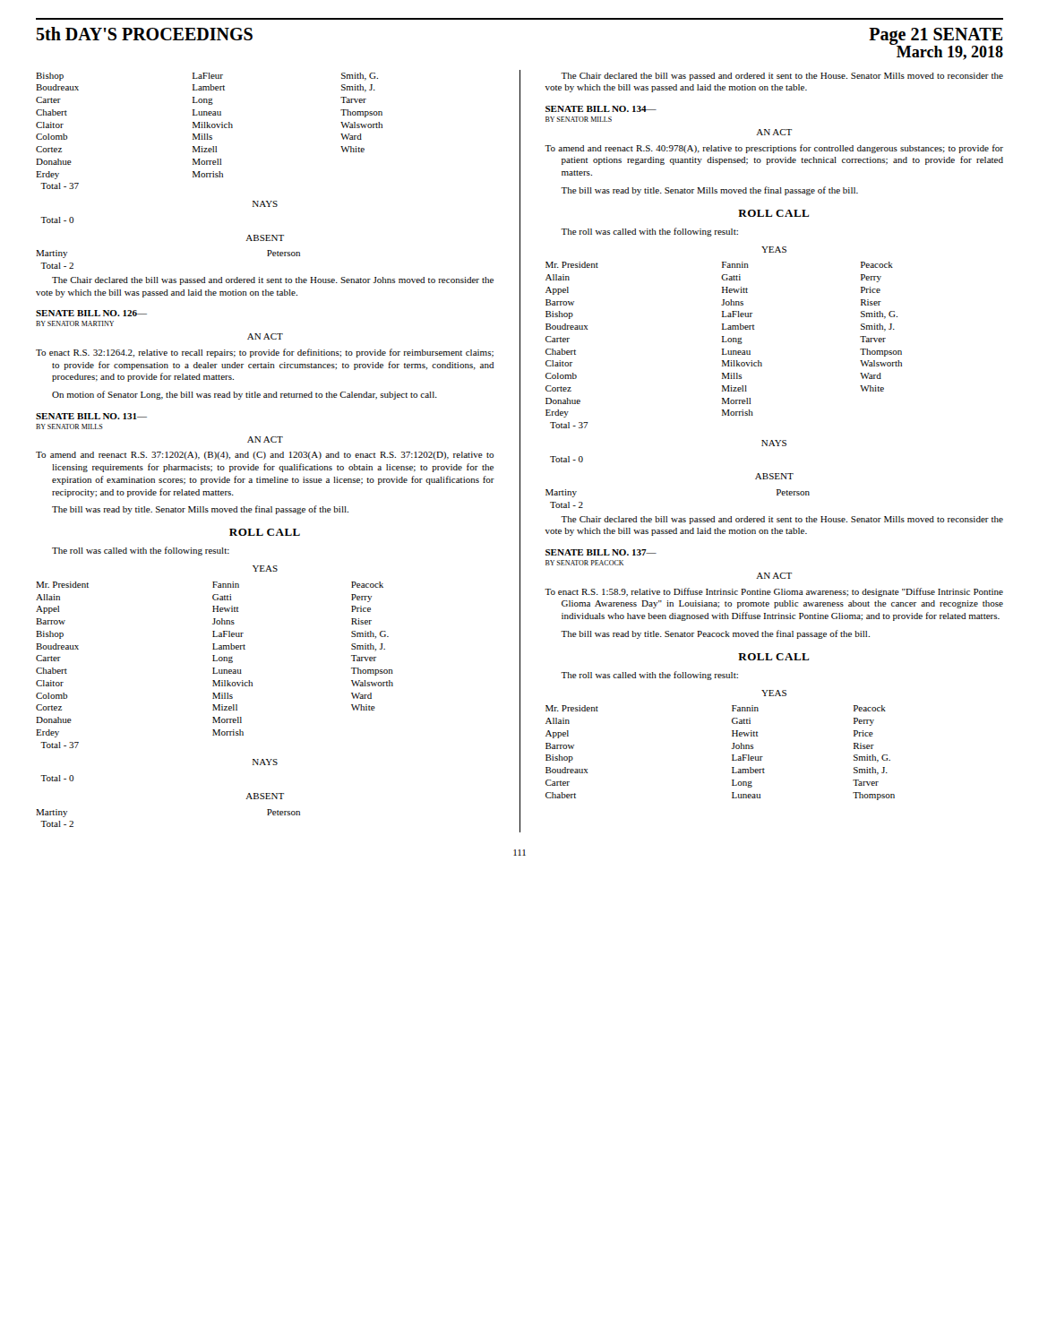5th DAY'S PROCEEDINGS
Page 21 SENATE
March 19, 2018
| Bishop | LaFleur | Smith, G. |
| Boudreaux | Lambert | Smith, J. |
| Carter | Long | Tarver |
| Chabert | Luneau | Thompson |
| Claitor | Milkovich | Walsworth |
| Colomb | Mills | Ward |
| Cortez | Mizell | White |
| Donahue | Morrell | |
| Erdey | Morrish | |
| Total - 37 | | |
NAYS
Total - 0
ABSENT
| Martiny | Peterson | |
| Total - 2 | | |
The Chair declared the bill was passed and ordered it sent to the House. Senator Johns moved to reconsider the vote by which the bill was passed and laid the motion on the table.
SENATE BILL NO. 126—
BY SENATOR MARTINY
AN ACT
To enact R.S. 32:1264.2, relative to recall repairs; to provide for definitions; to provide for reimbursement claims; to provide for compensation to a dealer under certain circumstances; to provide for terms, conditions, and procedures; and to provide for related matters.
On motion of Senator Long, the bill was read by title and returned to the Calendar, subject to call.
SENATE BILL NO. 131—
BY SENATOR MILLS
AN ACT
To amend and reenact R.S. 37:1202(A), (B)(4), and (C) and 1203(A) and to enact R.S. 37:1202(D), relative to licensing requirements for pharmacists; to provide for qualifications to obtain a license; to provide for the expiration of examination scores; to provide for a timeline to issue a license; to provide for qualifications for reciprocity; and to provide for related matters.
The bill was read by title. Senator Mills moved the final passage of the bill.
ROLL CALL
The roll was called with the following result:
YEAS
| Mr. President | Fannin | Peacock |
| Allain | Gatti | Perry |
| Appel | Hewitt | Price |
| Barrow | Johns | Riser |
| Bishop | LaFleur | Smith, G. |
| Boudreaux | Lambert | Smith, J. |
| Carter | Long | Tarver |
| Chabert | Luneau | Thompson |
| Claitor | Milkovich | Walsworth |
| Colomb | Mills | Ward |
| Cortez | Mizell | White |
| Donahue | Morrell | |
| Erdey | Morrish | |
| Total - 37 | | |
NAYS
Total - 0
ABSENT
| Martiny | Peterson | |
| Total - 2 | | |
The Chair declared the bill was passed and ordered it sent to the House. Senator Mills moved to reconsider the vote by which the bill was passed and laid the motion on the table.
SENATE BILL NO. 134—
BY SENATOR MILLS
AN ACT
To amend and reenact R.S. 40:978(A), relative to prescriptions for controlled dangerous substances; to provide for patient options regarding quantity dispensed; to provide technical corrections; and to provide for related matters.
The bill was read by title. Senator Mills moved the final passage of the bill.
ROLL CALL
The roll was called with the following result:
YEAS
| Mr. President | Fannin | Peacock |
| Allain | Gatti | Perry |
| Appel | Hewitt | Price |
| Barrow | Johns | Riser |
| Bishop | LaFleur | Smith, G. |
| Boudreaux | Lambert | Smith, J. |
| Carter | Long | Tarver |
| Chabert | Luneau | Thompson |
| Claitor | Milkovich | Walsworth |
| Colomb | Mills | Ward |
| Cortez | Mizell | White |
| Donahue | Morrell | |
| Erdey | Morrish | |
| Total - 37 | | |
NAYS
Total - 0
ABSENT
| Martiny | Peterson | |
| Total - 2 | | |
The Chair declared the bill was passed and ordered it sent to the House. Senator Mills moved to reconsider the vote by which the bill was passed and laid the motion on the table.
SENATE BILL NO. 137—
BY SENATOR PEACOCK
AN ACT
To enact R.S. 1:58.9, relative to Diffuse Intrinsic Pontine Glioma awareness; to designate "Diffuse Intrinsic Pontine Glioma Awareness Day" in Louisiana; to promote public awareness about the cancer and recognize those individuals who have been diagnosed with Diffuse Intrinsic Pontine Glioma; and to provide for related matters.
The bill was read by title. Senator Peacock moved the final passage of the bill.
ROLL CALL
The roll was called with the following result:
YEAS
| Mr. President | Fannin | Peacock |
| Allain | Gatti | Perry |
| Appel | Hewitt | Price |
| Barrow | Johns | Riser |
| Bishop | LaFleur | Smith, G. |
| Boudreaux | Lambert | Smith, J. |
| Carter | Long | Tarver |
| Chabert | Luneau | Thompson |
111